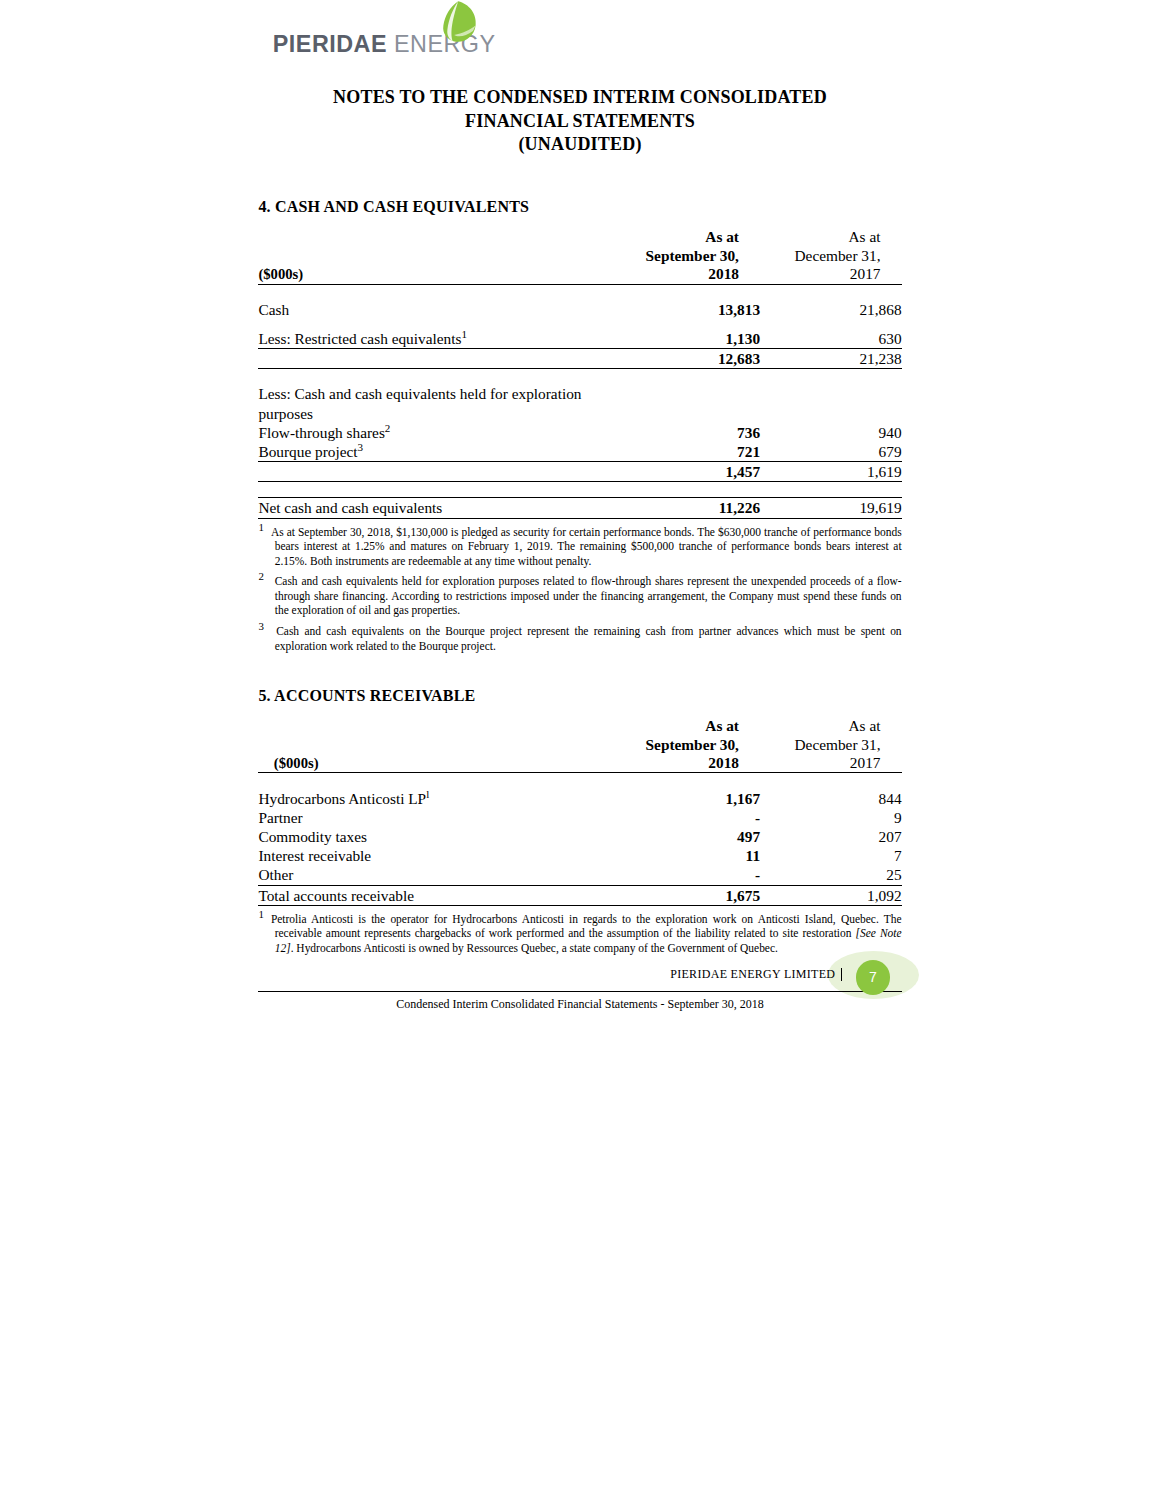PIERIDAE ENERGY
NOTES TO THE CONDENSED INTERIM CONSOLIDATED
FINANCIAL STATEMENTS
(UNAUDITED)
4. CASH AND CASH EQUIVALENTS
| | As at | As at |
| | September 30, | December 31, |
| ($000s) | 2018 | 2017 |
| Cash | 13,813 | 21,868 |
| Less: Restricted cash equivalents 1 | 1,130 | 630 |
| | 12,683 | 21,238 |
| Less: Cash and cash equivalents held for exploration | | |
| purposes | | |
| Flow-through shares 2 | 736 | 940 |
| Bourque project 3 | 721 | 679 |
| | 1,457 | 1,619 |
| Net cash and cash equivalents | 11,226 | 19,619 |
1 As at September 30, 2018, $1,130,000 is pledged as security for certain performance bonds. The $630,000 tranche of performance bonds bears interest at 1.25% and matures on February 1, 2019. The remaining $500,000 tranche of performance bonds bears interest at 2.15%. Both instruments are redeemable at any time without penalty.
2 Cash and cash equivalents held for exploration purposes related to flow-through shares represent the unexpended proceeds of a flow-through share financing. According to restrictions imposed under the financing arrangement, the Company must spend these funds on the exploration of oil and gas properties.
3 Cash and cash equivalents on the Bourque project represent the remaining cash from partner advances which must be spent on exploration work related to the Bourque project.
5. ACCOUNTS RECEIVABLE
| | As at | As at |
| | September 30, | December 31, |
| ($000s) | 2018 | 2017 |
| Hydrocarbons Anticosti LP l | 1,167 | 844 |
| Partner | - | 9 |
| Commodity taxes | 497 | 207 |
| Interest receivable | 11 | 7 |
| Other | - | 25 |
| Total accounts receivable | 1,675 | 1,092 |
1 Petrolia Anticosti is the operator for Hydrocarbons Anticosti in regards to the exploration work on Anticosti Island, Quebec. The receivable amount represents chargebacks of work performed and the assumption of the liability related to site restoration [See Note 12]. Hydrocarbons Anticosti is owned by Ressources Quebec, a state company of the Government of Quebec.
PIERIDAE ENERGY LIMITED
7
Condensed Interim Consolidated Financial Statements - September 30, 2018